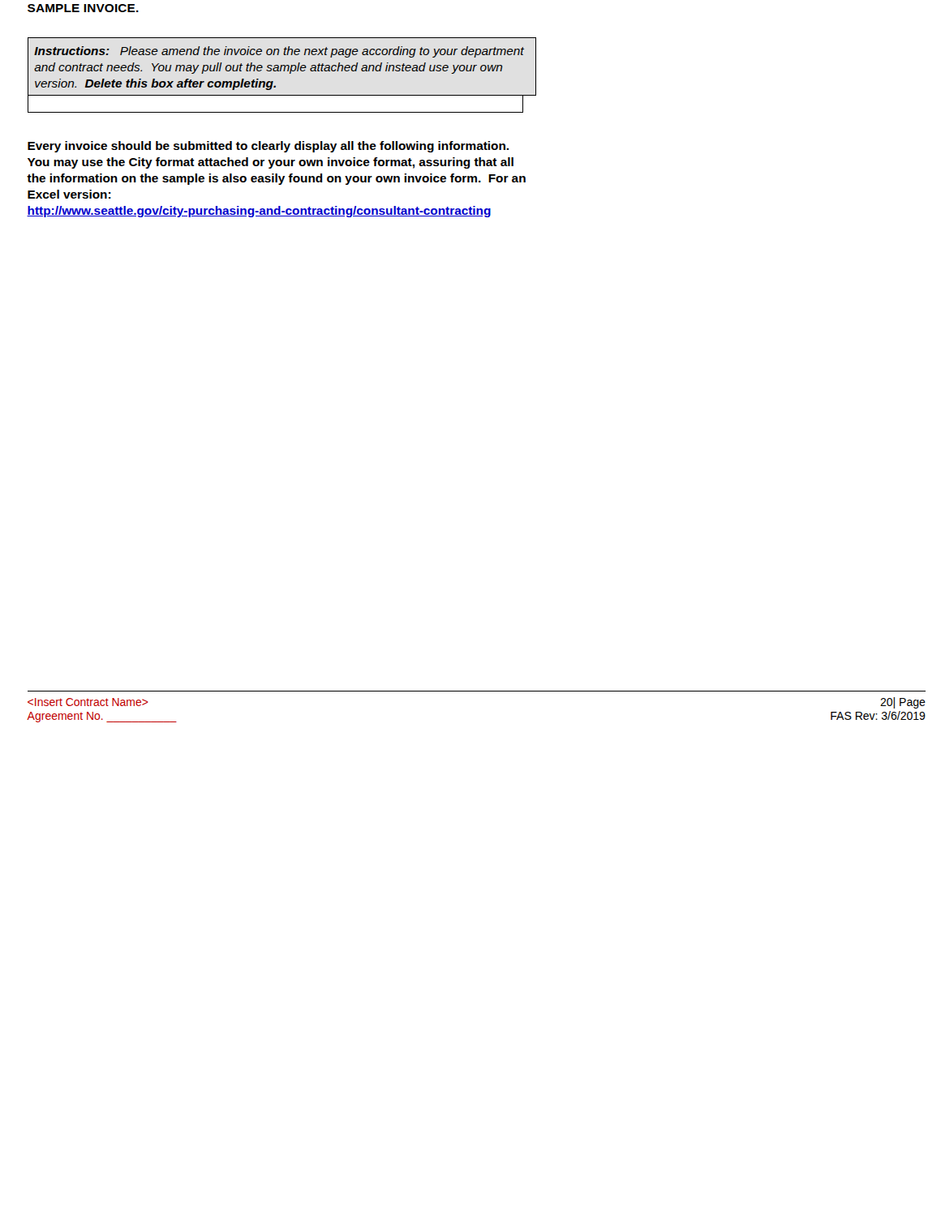SAMPLE INVOICE.
Instructions: Please amend the invoice on the next page according to your department and contract needs. You may pull out the sample attached and instead use your own version. Delete this box after completing.
Every invoice should be submitted to clearly display all the following information. You may use the City format attached or your own invoice format, assuring that all the information on the sample is also easily found on your own invoice form. For an Excel version:
http://www.seattle.gov/city-purchasing-and-contracting/consultant-contracting
| <Insert Contract Name> Agreement No. ___________ | 20/ Page FAS Rev: 3/6/2019 |